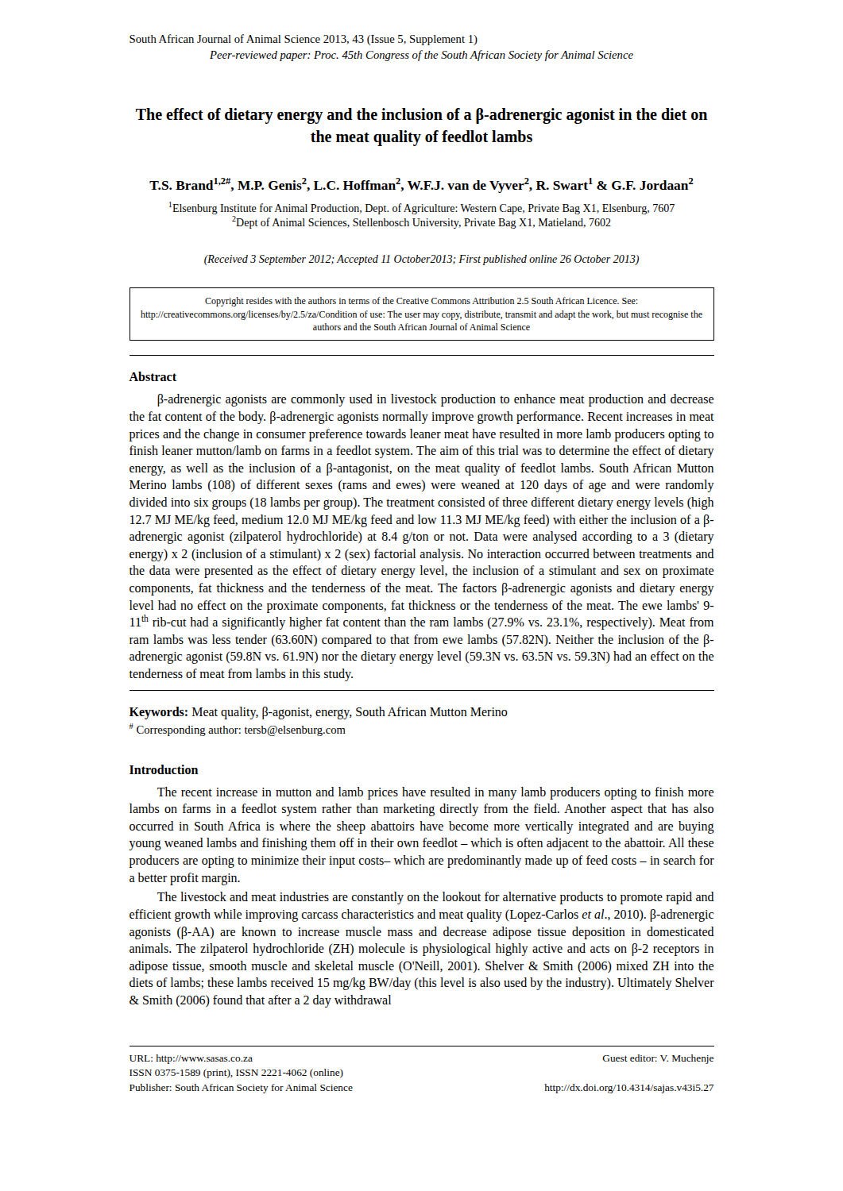South African Journal of Animal Science 2013, 43 (Issue 5, Supplement 1)
Peer-reviewed paper: Proc. 45th Congress of the South African Society for Animal Science
The effect of dietary energy and the inclusion of a β-adrenergic agonist in the diet on the meat quality of feedlot lambs
T.S. Brand1,2#, M.P. Genis2, L.C. Hoffman2, W.F.J. van de Vyver2, R. Swart1 & G.F. Jordaan2
1Elsenburg Institute for Animal Production, Dept. of Agriculture: Western Cape, Private Bag X1, Elsenburg, 7607
2Dept of Animal Sciences, Stellenbosch University, Private Bag X1, Matieland, 7602
(Received 3 September 2012; Accepted 11 October2013; First published online 26 October 2013)
Copyright resides with the authors in terms of the Creative Commons Attribution 2.5 South African Licence. See: http://creativecommons.org/licenses/by/2.5/za/Condition of use: The user may copy, distribute, transmit and adapt the work, but must recognise the authors and the South African Journal of Animal Science
Abstract
β-adrenergic agonists are commonly used in livestock production to enhance meat production and decrease the fat content of the body. β-adrenergic agonists normally improve growth performance. Recent increases in meat prices and the change in consumer preference towards leaner meat have resulted in more lamb producers opting to finish leaner mutton/lamb on farms in a feedlot system. The aim of this trial was to determine the effect of dietary energy, as well as the inclusion of a β-antagonist, on the meat quality of feedlot lambs. South African Mutton Merino lambs (108) of different sexes (rams and ewes) were weaned at 120 days of age and were randomly divided into six groups (18 lambs per group). The treatment consisted of three different dietary energy levels (high 12.7 MJ ME/kg feed, medium 12.0 MJ ME/kg feed and low 11.3 MJ ME/kg feed) with either the inclusion of a β-adrenergic agonist (zilpaterol hydrochloride) at 8.4 g/ton or not. Data were analysed according to a 3 (dietary energy) x 2 (inclusion of a stimulant) x 2 (sex) factorial analysis. No interaction occurred between treatments and the data were presented as the effect of dietary energy level, the inclusion of a stimulant and sex on proximate components, fat thickness and the tenderness of the meat. The factors β-adrenergic agonists and dietary energy level had no effect on the proximate components, fat thickness or the tenderness of the meat. The ewe lambs' 9-11th rib-cut had a significantly higher fat content than the ram lambs (27.9% vs. 23.1%, respectively). Meat from ram lambs was less tender (63.60N) compared to that from ewe lambs (57.82N). Neither the inclusion of the β-adrenergic agonist (59.8N vs. 61.9N) nor the dietary energy level (59.3N vs. 63.5N vs. 59.3N) had an effect on the tenderness of meat from lambs in this study.
Keywords: Meat quality, β-agonist, energy, South African Mutton Merino
# Corresponding author: tersb@elsenburg.com
Introduction
The recent increase in mutton and lamb prices have resulted in many lamb producers opting to finish more lambs on farms in a feedlot system rather than marketing directly from the field. Another aspect that has also occurred in South Africa is where the sheep abattoirs have become more vertically integrated and are buying young weaned lambs and finishing them off in their own feedlot – which is often adjacent to the abattoir. All these producers are opting to minimize their input costs– which are predominantly made up of feed costs – in search for a better profit margin.
The livestock and meat industries are constantly on the lookout for alternative products to promote rapid and efficient growth while improving carcass characteristics and meat quality (Lopez-Carlos et al., 2010). β-adrenergic agonists (β-AA) are known to increase muscle mass and decrease adipose tissue deposition in domesticated animals. The zilpaterol hydrochloride (ZH) molecule is physiological highly active and acts on β-2 receptors in adipose tissue, smooth muscle and skeletal muscle (O'Neill, 2001). Shelver & Smith (2006) mixed ZH into the diets of lambs; these lambs received 15 mg/kg BW/day (this level is also used by the industry). Ultimately Shelver & Smith (2006) found that after a 2 day withdrawal
| URL: http://www.sasas.co.za | Guest editor: V. Muchenje |
| ISSN 0375-1589 (print), ISSN 2221-4062 (online) | |
| Publisher: South African Society for Animal Science | http://dx.doi.org/10.4314/sajas.v43i5.27 |